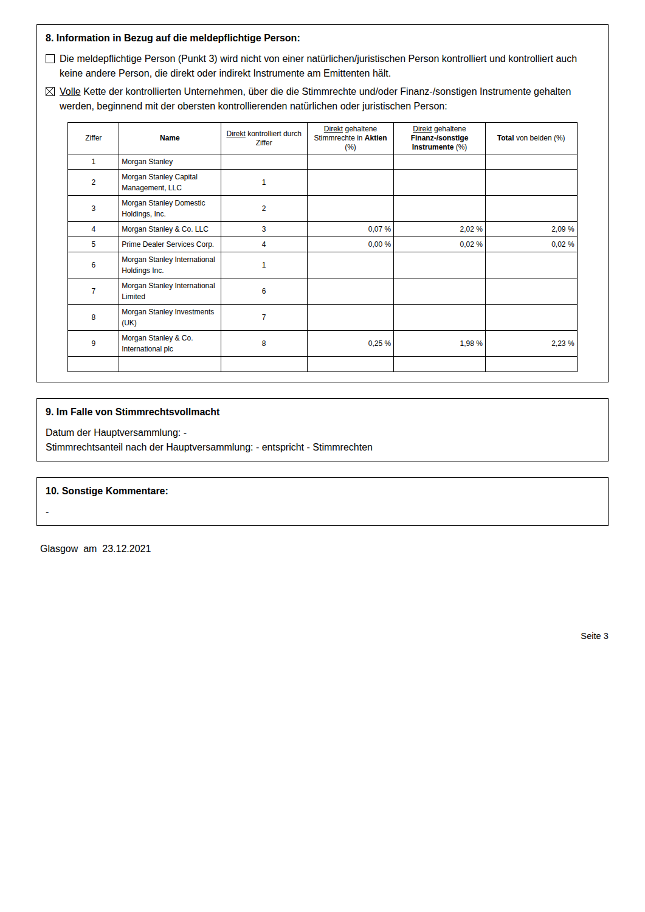8. Information in Bezug auf die meldepflichtige Person:
Die meldepflichtige Person (Punkt 3) wird nicht von einer natürlichen/juristischen Person kontrolliert und kontrolliert auch keine andere Person, die direkt oder indirekt Instrumente am Emittenten hält.
Volle Kette der kontrollierten Unternehmen, über die die Stimmrechte und/oder Finanz-/sonstigen Instrumente gehalten werden, beginnend mit der obersten kontrollierenden natürlichen oder juristischen Person:
| Ziffer | Name | Direkt kontrolliert durch Ziffer | Direkt gehaltene Stimmrechte in Aktien (%) | Direkt gehaltene Finanz-/sonstige Instrumente (%) | Total von beiden (%) |
| --- | --- | --- | --- | --- | --- |
| 1 | Morgan Stanley | | | | |
| 2 | Morgan Stanley Capital Management, LLC | 1 | | | |
| 3 | Morgan Stanley Domestic Holdings, Inc. | 2 | | | |
| 4 | Morgan Stanley & Co. LLC | 3 | 0,07 % | 2,02 % | 2,09 % |
| 5 | Prime Dealer Services Corp. | 4 | 0,00 % | 0,02 % | 0,02 % |
| 6 | Morgan Stanley International Holdings Inc. | 1 | | | |
| 7 | Morgan Stanley International Limited | 6 | | | |
| 8 | Morgan Stanley Investments (UK) | 7 | | | |
| 9 | Morgan Stanley & Co. International plc | 8 | 0,25 % | 1,98 % | 2,23 % |
9. Im Falle von Stimmrechtsvollmacht
Datum der Hauptversammlung: -
Stimmrechtsanteil nach der Hauptversammlung: - entspricht - Stimmrechten
10. Sonstige Kommentare:
-
Glasgow am 23.12.2021
Seite 3